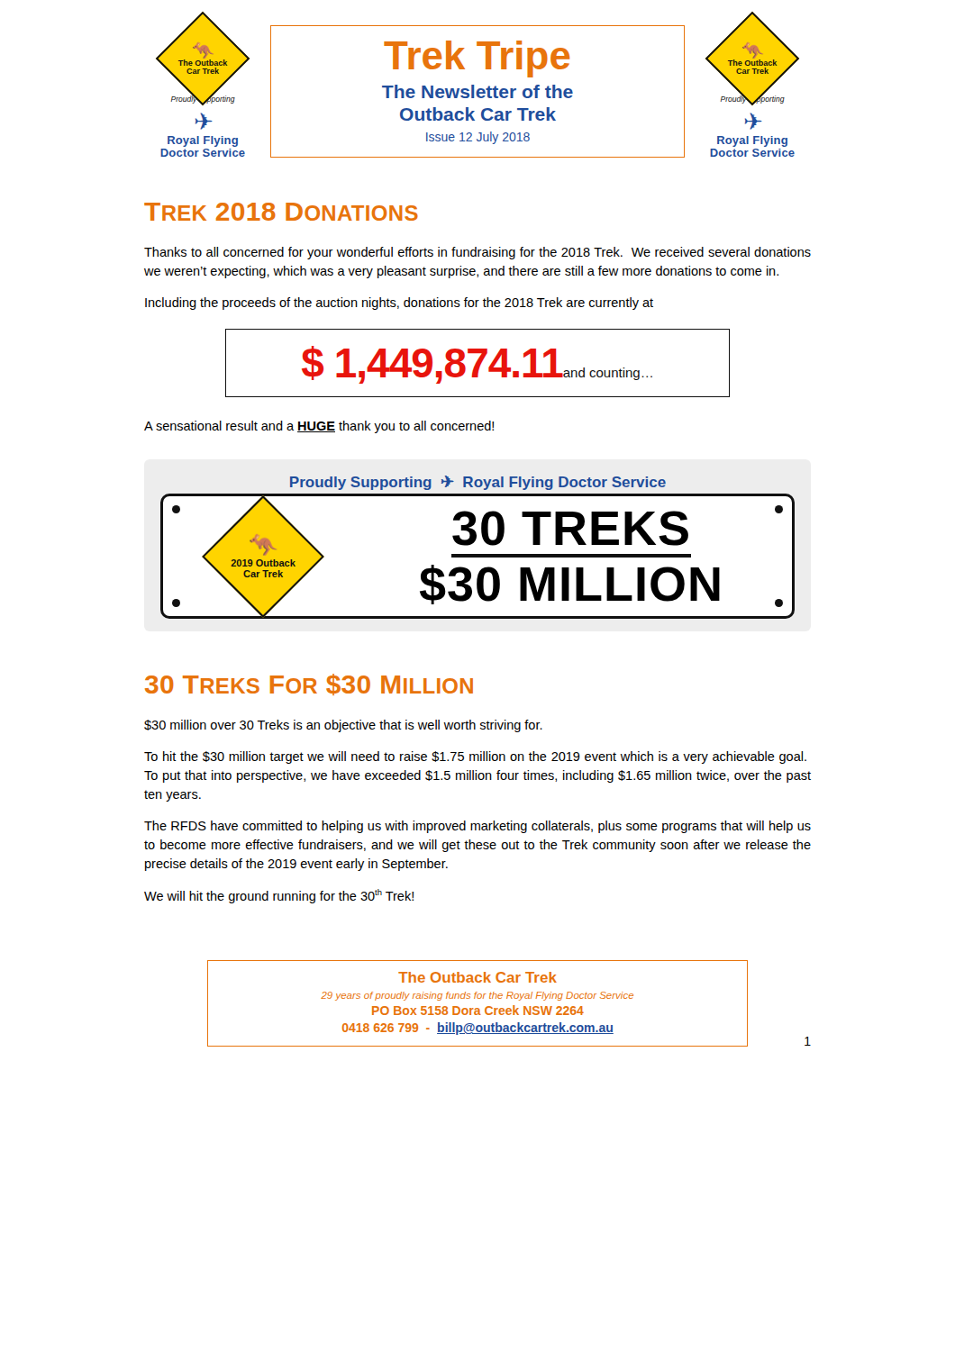🦘 The Outback
Car Trek
Proudly supporting
✈
Royal Flying
Doctor Service
Trek Tripe
The Newsletter of the
Outback Car Trek
Issue 12 July 2018
🦘 The Outback
Car Trek
Proudly supporting
✈
Royal Flying
Doctor Service
TREK 2018 DONATIONS
Thanks to all concerned for your wonderful efforts in fundraising for the 2018 Trek. We received several donations we weren’t expecting, which was a very pleasant surprise, and there are still a few more donations to come in.
Including the proceeds of the auction nights, donations for the 2018 Trek are currently at
$ 1,449,874.11 and counting…
A sensational result and a HUGE thank you to all concerned!
Proudly Supporting ✈ Royal Flying Doctor Service
🦘 2019 Outback
Car Trek
30 TREKS
$30 MILLION
30 TREKS FOR $30 MILLION
$30 million over 30 Treks is an objective that is well worth striving for.
To hit the $30 million target we will need to raise $1.75 million on the 2019 event which is a very achievable goal. To put that into perspective, we have exceeded $1.5 million four times, including $1.65 million twice, over the past ten years.
The RFDS have committed to helping us with improved marketing collaterals, plus some programs that will help us to become more effective fundraisers, and we will get these out to the Trek community soon after we release the precise details of the 2019 event early in September.
We will hit the ground running for the 30th Trek!
The Outback Car Trek
29 years of proudly raising funds for the Royal Flying Doctor Service
PO Box 5158 Dora Creek NSW 2264
0418 626 799 - billp@outbackcartrek.com.au
1